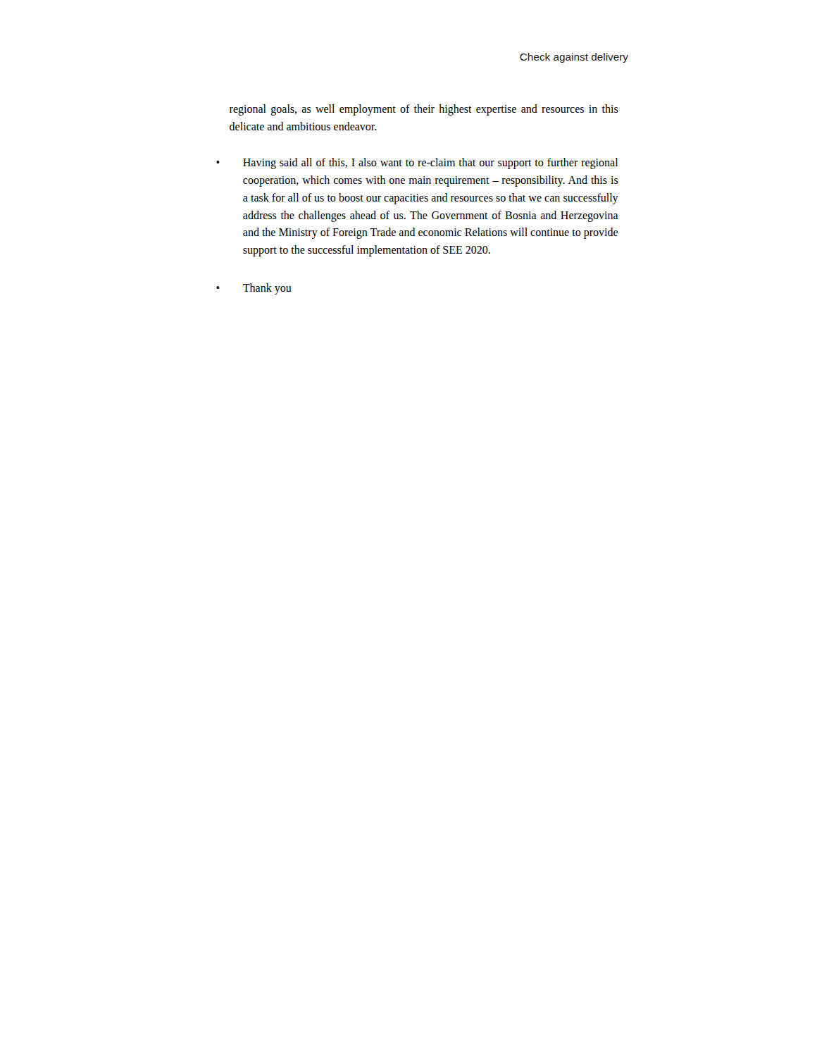Check against delivery
regional goals, as well employment of their highest expertise and resources in this delicate and ambitious endeavor.
Having said all of this, I also want to re-claim that our support to further regional cooperation, which comes with one main requirement – responsibility. And this is a task for all of us to boost our capacities and resources so that we can successfully address the challenges ahead of us. The Government of Bosnia and Herzegovina and the Ministry of Foreign Trade and economic Relations will continue to provide support to the successful implementation of SEE 2020.
Thank you